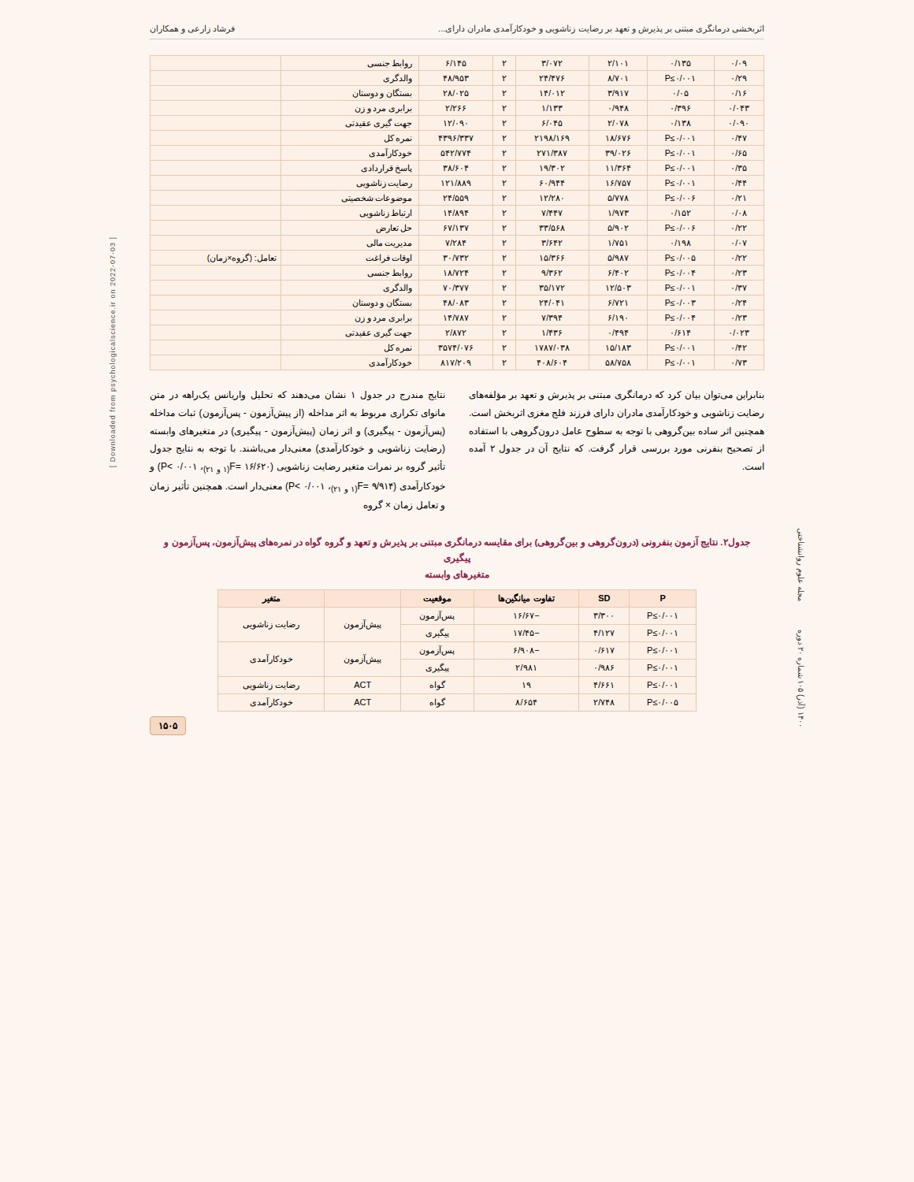اثربخشی درمانگری مبتنی بر پذیرش و تعهد بر رضایت زناشویی و خودکارآمدی مادران دارای...
فرشاد زارعی و همکاران
| ۰/۰۹ | ۰/۱۳۵ | ۲/۱۰۱ | ۳/۰۷۲ | ۲ | ۶/۱۴۵ | روابط جنسی | |
| ۰/۲۹ | P≤۰/۰۰۱ | ۸/۷۰۱ | ۲۴/۴۷۶ | ۲ | ۴۸/۹۵۳ | والدگری | |
| ۰/۱۶ | ۰/۰۵ | ۳/۹۱۷ | ۱۴/۰۱۲ | ۲ | ۲۸/۰۲۵ | بستگان و دوستان | |
| ۰/۰۴۳ | ۰/۳۹۶ | ۰/۹۴۸ | ۱/۱۳۳ | ۲ | ۲/۲۶۶ | برابری مرد و زن | |
| ۰/۰۹۰ | ۰/۱۳۸ | ۲/۰۷۸ | ۶/۰۴۵ | ۲ | ۱۲/۰۹۰ | جهت گیری عقیدتی | |
| ۰/۴۷ | P≤۰/۰۰۱ | ۱۸/۶۷۶ | ۲۱۹۸/۱۶۹ | ۲ | ۴۳۹۶/۳۳۷ | نمره کل | |
| ۰/۶۵ | P≤۰/۰۰۱ | ۳۹/۰۲۶ | ۲۷۱/۳۸۷ | ۲ | ۵۴۲/۷۷۴ | خودکارآمدی | |
| ۰/۳۵ | P≤۰/۰۰۱ | ۱۱/۳۶۴ | ۱۹/۳۰۲ | ۲ | ۳۸/۶۰۴ | پاسخ قراردادی | |
| ۰/۴۴ | P≤۰/۰۰۱ | ۱۶/۷۵۷ | ۶۰/۹۴۴ | ۲ | ۱۲۱/۸۸۹ | رضایت زناشویی | |
| ۰/۲۱ | P≤۰/۰۰۶ | ۵/۷۷۸ | ۱۲/۲۸۰ | ۲ | ۲۴/۵۵۹ | موضوعات شخصیتی | |
| ۰/۰۸ | ۰/۱۵۲ | ۱/۹۷۳ | ۷/۴۴۷ | ۲ | ۱۴/۸۹۴ | ارتباط زناشویی | |
| ۰/۲۲ | P≤۰/۰۰۶ | ۵/۹۰۲ | ۳۳/۵۶۸ | ۲ | ۶۷/۱۳۷ | حل تعارض | |
| ۰/۰۷ | ۰/۱۹۸ | ۱/۷۵۱ | ۳/۶۴۲ | ۲ | ۷/۲۸۴ | مدیریت مالی | |
| ۰/۲۲ | P≤۰/۰۰۵ | ۵/۹۸۷ | ۱۵/۳۶۶ | ۲ | ۳۰/۷۳۲ | اوقات فراغت | تعامل: (گروه×زمان) |
| ۰/۲۳ | P≤۰/۰۰۴ | ۶/۴۰۲ | ۹/۳۶۲ | ۲ | ۱۸/۷۲۴ | روابط جنسی | |
| ۰/۳۷ | P≤۰/۰۰۱ | ۱۲/۵۰۳ | ۳۵/۱۷۲ | ۲ | ۷۰/۳۷۷ | والدگری | |
| ۰/۲۴ | P≤۰/۰۰۳ | ۶/۷۲۱ | ۲۴/۰۴۱ | ۲ | ۴۸/۰۸۳ | بستگان و دوستان | |
| ۰/۲۳ | P≤۰/۰۰۴ | ۶/۱۹۰ | ۷/۳۹۴ | ۲ | ۱۴/۷۸۷ | برابری مرد و زن | |
| ۰/۰۲۳ | ۰/۶۱۴ | ۰/۴۹۴ | ۱/۴۳۶ | ۲ | ۲/۸۷۲ | جهت گیری عقیدتی | |
| ۰/۴۲ | P≤۰/۰۰۱ | ۱۵/۱۸۳ | ۱۷۸۷/۰۳۸ | ۲ | ۳۵۷۴/۰۷۶ | نمره کل | |
| ۰/۷۳ | P≤۰/۰۰۱ | ۵۸/۷۵۸ | ۴۰۸/۶۰۴ | ۲ | ۸۱۷/۲۰۹ | خودکارآمدی | |
بنابراین می‌توان بیان کرد که درمانگری مبتنی بر پذیرش و تعهد بر مؤلفه‌های رضایت زناشویی و خودکارآمدی مادران دارای فرزند فلج مغزی اثربخش است. همچنین اثر ساده بین‌گروهی با توجه به سطوح عامل درون‌گروهی با استفاده از تصحیح بنفرنی مورد بررسی قرار گرفت. که نتایج آن در جدول ۲ آمده است.
نتایج مندرج در جدول ۱ نشان می‌دهند که تحلیل واریانس یک‌راهه در متن مانوای تکراری مربوط به اثر مداخله (از پیش‌آزمون - پس‌آزمون) ثبات مداخله (پس‌آزمون - پیگیری) و اثر زمان (پیش‌آزمون - پیگیری) در متغیرهای وابسته (رضایت زناشویی و خودکارآمدی) معنی‌دار می‌باشند. با توجه به نتایج جدول تأثیر گروه بر نمرات متغیر رضایت زناشویی (۱۶/۶۲۰ =F(۱ و ۲۱)، P< ۰/۰۰۱) و خودکارآمدی (۹/۹۱۴ =F(۱ و ۲۱)، P< ۰/۰۰۱) معنی‌دار است. همچنین تأثیر زمان و تعامل زمان × گروه
جدول۲. نتایج آزمون بنفرونی (درون‌گروهی و بین‌گروهی) برای مقایسه درمانگری مبتنی بر پذیرش و تعهد و گروه گواه در نمره‌های پیش‌آزمون، پس‌آزمون و پیگیری
متغیرهای وابسته
| P | SD | تفاوت میانگین‌ها | موقعیت | | متغیر |
| --- | --- | --- | --- | --- | --- |
| P≤۰/۰۰۱ | ۳/۳۰۰ | −۱۶/۶۷ | پس‌آزمون | پیش‌آزمون | رضایت زناشویی |
| P≤۰/۰۰۱ | ۴/۱۲۷ | −۱۷/۴۵ | پیگیری |
| P≤۰/۰۰۱ | ۰/۶۱۷ | −۶/۹۰۸ | پس‌آزمون | پیش‌آزمون | خودکارآمدی |
| P≤۰/۰۰۱ | ۰/۹۸۶ | ۲/۹۸۱ | پیگیری |
| P≤۰/۰۰۱ | ۴/۶۶۱ | ۱۹ | گواه | ACT | رضایت زناشویی |
| P≤۰/۰۰۵ | ۲/۷۴۸ | ۸/۶۵۴ | گواه | ACT | خودکارآمدی |
۱۵۰۵
[ Downloaded from psychologicalscience.ir on 2022-07-03 ]
۱۴۰۰ (آذر) ۱۰۵ شماره ۲۰ دوره
مجله علوم روانشناختی